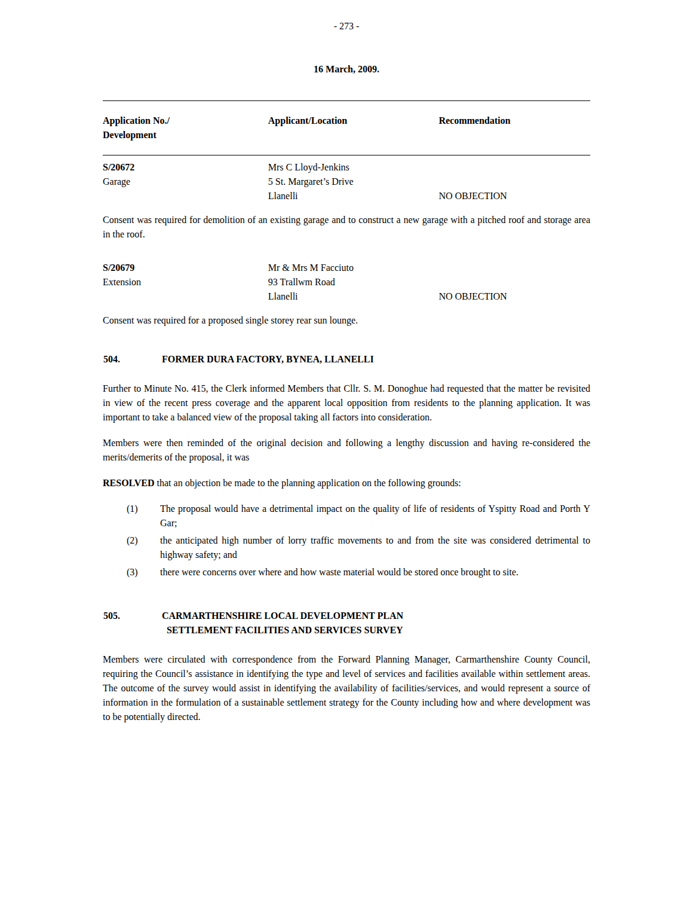- 273 -
16 March, 2009.
| Application No./ Development | Applicant/Location | Recommendation |
| --- | --- | --- |
| S/20672 Garage | Mrs C Lloyd-Jenkins 5 St. Margaret’s Drive Llanelli | NO OBJECTION |
Consent was required for demolition of an existing garage and to construct a new garage with a pitched roof and storage area in the roof.
| S/20679 Extension | Mr & Mrs M Facciuto 93 Trallwm Road Llanelli | NO OBJECTION |
Consent was required for a proposed single storey rear sun lounge.
| 504. | FORMER DURA FACTORY, BYNEA, LLANELLI |
Further to Minute No. 415, the Clerk informed Members that Cllr. S. M. Donoghue had requested that the matter be revisited in view of the recent press coverage and the apparent local opposition from residents to the planning application. It was important to take a balanced view of the proposal taking all factors into consideration.
Members were then reminded of the original decision and following a lengthy discussion and having re-considered the merits/demerits of the proposal, it was
RESOLVED that an objection be made to the planning application on the following grounds:
The proposal would have a detrimental impact on the quality of life of residents of Yspitty Road and Porth Y Gar;
the anticipated high number of lorry traffic movements to and from the site was considered detrimental to highway safety; and
there were concerns over where and how waste material would be stored once brought to site.
| 505. | CARMARTHENSHIRE LOCAL DEVELOPMENT PLAN SETTLEMENT FACILITIES AND SERVICES SURVEY |
Members were circulated with correspondence from the Forward Planning Manager, Carmarthenshire County Council, requiring the Council’s assistance in identifying the type and level of services and facilities available within settlement areas. The outcome of the survey would assist in identifying the availability of facilities/services, and would represent a source of information in the formulation of a sustainable settlement strategy for the County including how and where development was to be potentially directed.